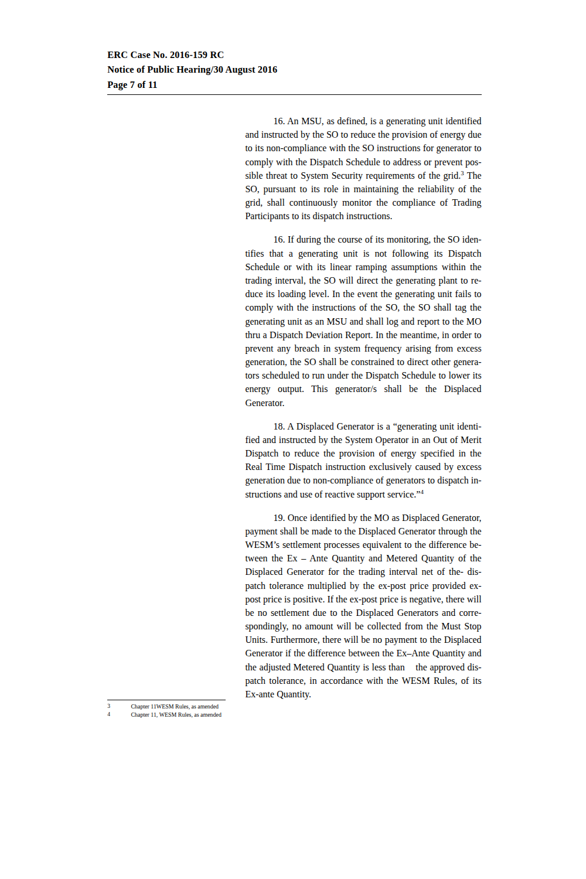ERC Case No. 2016-159 RC
Notice of Public Hearing/30 August 2016
Page 7 of 11
16. An MSU, as defined, is a generating unit identified and instructed by the SO to reduce the provision of energy due to its non-compliance with the SO instructions for generator to comply with the Dispatch Schedule to address or prevent possible threat to System Security requirements of the grid.3 The SO, pursuant to its role in maintaining the reliability of the grid, shall continuously monitor the compliance of Trading Participants to its dispatch instructions.
16. If during the course of its monitoring, the SO identifies that a generating unit is not following its Dispatch Schedule or with its linear ramping assumptions within the trading interval, the SO will direct the generating plant to reduce its loading level. In the event the generating unit fails to comply with the instructions of the SO, the SO shall tag the generating unit as an MSU and shall log and report to the MO thru a Dispatch Deviation Report. In the meantime, in order to prevent any breach in system frequency arising from excess generation, the SO shall be constrained to direct other generators scheduled to run under the Dispatch Schedule to lower its energy output. This generator/s shall be the Displaced Generator.
18. A Displaced Generator is a “generating unit identified and instructed by the System Operator in an Out of Merit Dispatch to reduce the provision of energy specified in the Real Time Dispatch instruction exclusively caused by excess generation due to non-compliance of generators to dispatch instructions and use of reactive support service.”4
19. Once identified by the MO as Displaced Generator, payment shall be made to the Displaced Generator through the WESM’s settlement processes equivalent to the difference between the Ex – Ante Quantity and Metered Quantity of the Displaced Generator for the trading interval net of the- dispatch tolerance multiplied by the ex-post price provided ex-post price is positive. If the ex-post price is negative, there will be no settlement due to the Displaced Generators and correspondingly, no amount will be collected from the Must Stop Units. Furthermore, there will be no payment to the Displaced Generator if the difference between the Ex–Ante Quantity and the adjusted Metered Quantity is less than the approved dispatch tolerance, in accordance with the WESM Rules, of its Ex-ante Quantity.
| 3 | Chapter 11WESM Rules, as amended |
| 4 | Chapter 11, WESM Rules, as amended |